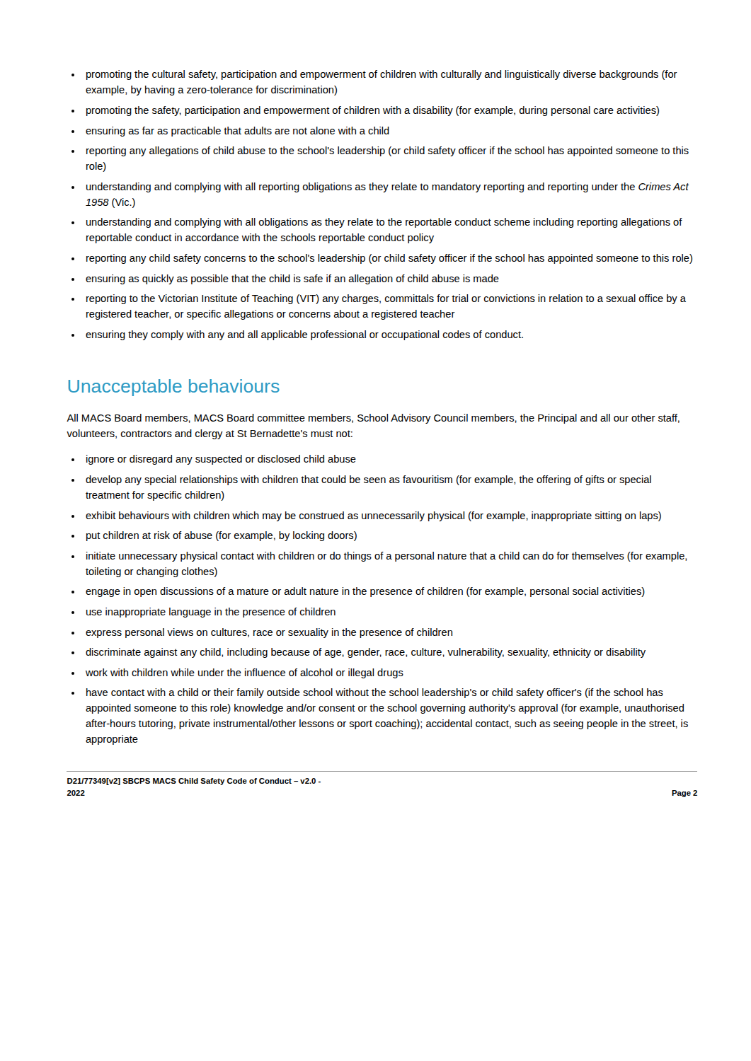promoting the cultural safety, participation and empowerment of children with culturally and linguistically diverse backgrounds (for example, by having a zero-tolerance for discrimination)
promoting the safety, participation and empowerment of children with a disability (for example, during personal care activities)
ensuring as far as practicable that adults are not alone with a child
reporting any allegations of child abuse to the school's leadership (or child safety officer if the school has appointed someone to this role)
understanding and complying with all reporting obligations as they relate to mandatory reporting and reporting under the Crimes Act 1958 (Vic.)
understanding and complying with all obligations as they relate to the reportable conduct scheme including reporting allegations of reportable conduct in accordance with the schools reportable conduct policy
reporting any child safety concerns to the school's leadership (or child safety officer if the school has appointed someone to this role)
ensuring as quickly as possible that the child is safe if an allegation of child abuse is made
reporting to the Victorian Institute of Teaching (VIT) any charges, committals for trial or convictions in relation to a sexual office by a registered teacher, or specific allegations or concerns about a registered teacher
ensuring they comply with any and all applicable professional or occupational codes of conduct.
Unacceptable behaviours
All MACS Board members, MACS Board committee members, School Advisory Council members, the Principal and all our other staff, volunteers, contractors and clergy at St Bernadette's must not:
ignore or disregard any suspected or disclosed child abuse
develop any special relationships with children that could be seen as favouritism (for example, the offering of gifts or special treatment for specific children)
exhibit behaviours with children which may be construed as unnecessarily physical (for example, inappropriate sitting on laps)
put children at risk of abuse (for example, by locking doors)
initiate unnecessary physical contact with children or do things of a personal nature that a child can do for themselves (for example, toileting or changing clothes)
engage in open discussions of a mature or adult nature in the presence of children (for example, personal social activities)
use inappropriate language in the presence of children
express personal views on cultures, race or sexuality in the presence of children
discriminate against any child, including because of age, gender, race, culture, vulnerability, sexuality, ethnicity or disability
work with children while under the influence of alcohol or illegal drugs
have contact with a child or their family outside school without the school leadership's or child safety officer's (if the school has appointed someone to this role) knowledge and/or consent or the school governing authority's approval (for example, unauthorised after-hours tutoring, private instrumental/other lessons or sport coaching); accidental contact, such as seeing people in the street, is appropriate
D21/77349[v2] SBCPS MACS Child Safety Code of Conduct – v2.0 -
2022
Page 2